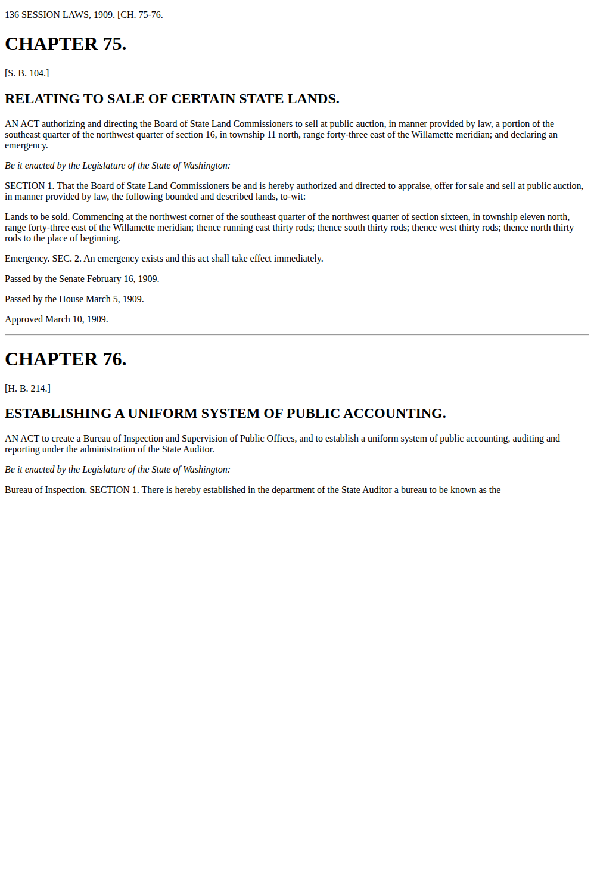136 SESSION LAWS, 1909. [CH. 75-76.
CHAPTER 75.
[S. B. 104.]
RELATING TO SALE OF CERTAIN STATE LANDS.
AN ACT authorizing and directing the Board of State Land Commissioners to sell at public auction, in manner provided by law, a portion of the southeast quarter of the northwest quarter of section 16, in township 11 north, range forty-three east of the Willamette meridian; and declaring an emergency.
Be it enacted by the Legislature of the State of Washington:
SECTION 1. That the Board of State Land Commissioners be and is hereby authorized and directed to appraise, offer for sale and sell at public auction, in manner provided by law, the following bounded and described lands, to-wit:
Lands to be sold. Commencing at the northwest corner of the southeast quarter of the northwest quarter of section sixteen, in township eleven north, range forty-three east of the Willamette meridian; thence running east thirty rods; thence south thirty rods; thence west thirty rods; thence north thirty rods to the place of beginning.
Emergency. SEC. 2. An emergency exists and this act shall take effect immediately.
Passed by the Senate February 16, 1909.
Passed by the House March 5, 1909.
Approved March 10, 1909.
CHAPTER 76.
[H. B. 214.]
ESTABLISHING A UNIFORM SYSTEM OF PUBLIC ACCOUNTING.
AN ACT to create a Bureau of Inspection and Supervision of Public Offices, and to establish a uniform system of public accounting, auditing and reporting under the administration of the State Auditor.
Be it enacted by the Legislature of the State of Washington:
Bureau of Inspection. SECTION 1. There is hereby established in the department of the State Auditor a bureau to be known as the